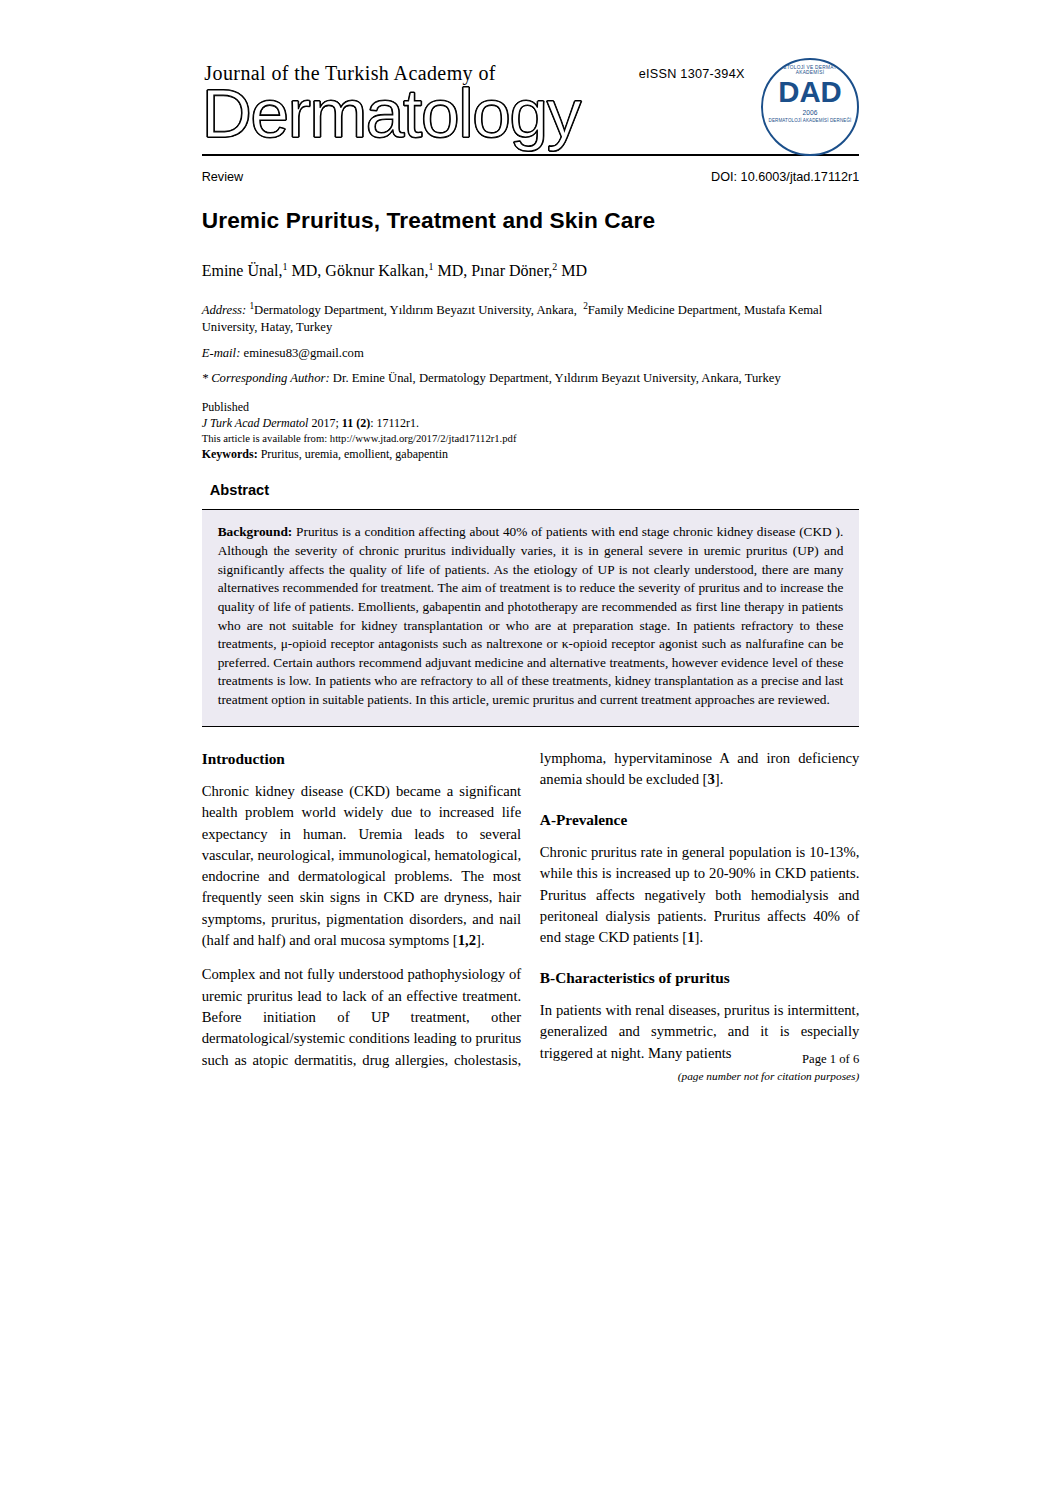eISSN 1307-394X
Journal of the Turkish Academy of
Dermatology
KOZMETOLOJİ VE DERMATOLOJİ AKADEMİSİ
DAD
2006
DERMATOLOJİ AKADEMİSİ DERNEĞİ
Review DOI: 10.6003/jtad.17112r1
Uremic Pruritus, Treatment and Skin Care
Emine Ünal,1 MD, Göknur Kalkan,1 MD, Pınar Döner,2 MD
Address: 1Dermatology Department, Yıldırım Beyazıt University, Ankara, 2Family Medicine Department, Mustafa Kemal University, Hatay, Turkey
E-mail: eminesu83@gmail.com
* Corresponding Author: Dr. Emine Ünal, Dermatology Department, Yıldırım Beyazıt University, Ankara, Turkey
Published
J Turk Acad Dermatol 2017; 11 (2): 17112r1.
This article is available from: http://www.jtad.org/2017/2/jtad17112r1.pdf
Keywords: Pruritus, uremia, emollient, gabapentin
Abstract
Background: Pruritus is a condition affecting about 40% of patients with end stage chronic kidney disease (CKD ). Although the severity of chronic pruritus individually varies, it is in general severe in uremic pruritus (UP) and significantly affects the quality of life of patients. As the etiology of UP is not clearly understood, there are many alternatives recommended for treatment. The aim of treatment is to reduce the severity of pruritus and to increase the quality of life of patients. Emollients, gabapentin and phototherapy are recommended as first line therapy in patients who are not suitable for kidney transplantation or who are at preparation stage. In patients refractory to these treatments, μ-opioid receptor antagonists such as naltrexone or κ-opioid receptor agonist such as nalfurafine can be preferred. Certain authors recommend adjuvant medicine and alternative treatments, however evidence level of these treatments is low. In patients who are refractory to all of these treatments, kidney transplantation as a precise and last treatment option in suitable patients. In this article, uremic pruritus and current treatment approaches are reviewed.
Introduction
Chronic kidney disease (CKD) became a significant health problem world widely due to increased life expectancy in human. Uremia leads to several vascular, neurological, immunological, hematological, endocrine and dermatological problems. The most frequently seen skin signs in CKD are dryness, hair symptoms, pruritus, pigmentation disorders, and nail (half and half) and oral mucosa symptoms [1,2].
Complex and not fully understood pathophysiology of uremic pruritus lead to lack of an effective treatment. Before initiation of UP treatment, other dermatological/systemic conditions leading to pruritus such as atopic dermatitis, drug allergies, cholestasis, lymphoma, hypervitaminose A and iron deficiency anemia should be excluded [3].
A-Prevalence
Chronic pruritus rate in general population is 10-13%, while this is increased up to 20-90% in CKD patients. Pruritus affects negatively both hemodialysis and peritoneal dialysis patients. Pruritus affects 40% of end stage CKD patients [1].
B-Characteristics of pruritus
In patients with renal diseases, pruritus is intermittent, generalized and symmetric, and it is especially triggered at night. Many patients
Page 1 of 6
(page number not for citation purposes)